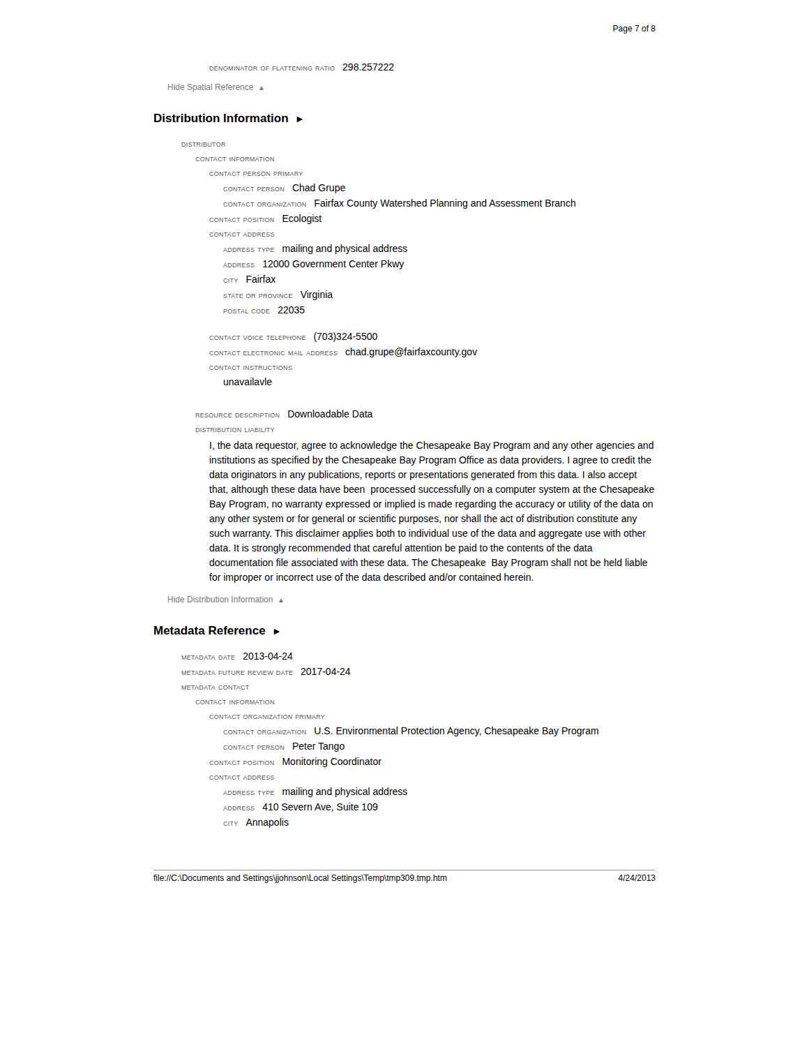Page 7 of 8
Denominator of Flattening Ratio 298.257222
Hide Spatial Reference ▲
Distribution Information ►
Distributor
Contact Information
Contact Person Primary
Contact Person Chad Grupe
Contact Organization Fairfax County Watershed Planning and Assessment Branch
Contact Position Ecologist
Contact Address
Address Type mailing and physical address
Address 12000 Government Center Pkwy
City Fairfax
State or Province Virginia
Postal Code 22035
Contact Voice Telephone (703)324-5500
Contact Electronic Mail Address chad.grupe@fairfaxcounty.gov
Contact Instructions
unavailavle
Resource Description Downloadable Data
Distribution Liability
I, the data requestor, agree to acknowledge the Chesapeake Bay Program and any other agencies and institutions as specified by the Chesapeake Bay Program Office as data providers. I agree to credit the data originators in any publications, reports or presentations generated from this data. I also accept that, although these data have been processed successfully on a computer system at the Chesapeake Bay Program, no warranty expressed or implied is made regarding the accuracy or utility of the data on any other system or for general or scientific purposes, nor shall the act of distribution constitute any such warranty. This disclaimer applies both to individual use of the data and aggregate use with other data. It is strongly recommended that careful attention be paid to the contents of the data documentation file associated with these data. The Chesapeake Bay Program shall not be held liable for improper or incorrect use of the data described and/or contained herein.
Hide Distribution Information ▲
Metadata Reference ►
Metadata Date 2013-04-24
Metadata Future Review Date 2017-04-24
Metadata Contact
Contact Information
Contact Organization Primary
Contact Organization U.S. Environmental Protection Agency, Chesapeake Bay Program
Contact Person Peter Tango
Contact Position Monitoring Coordinator
Contact Address
Address Type mailing and physical address
Address 410 Severn Ave, Suite 109
City Annapolis
file://C:\Documents and Settings\jjohnson\Local Settings\Temp\tmp309.tmp.htm 4/24/2013